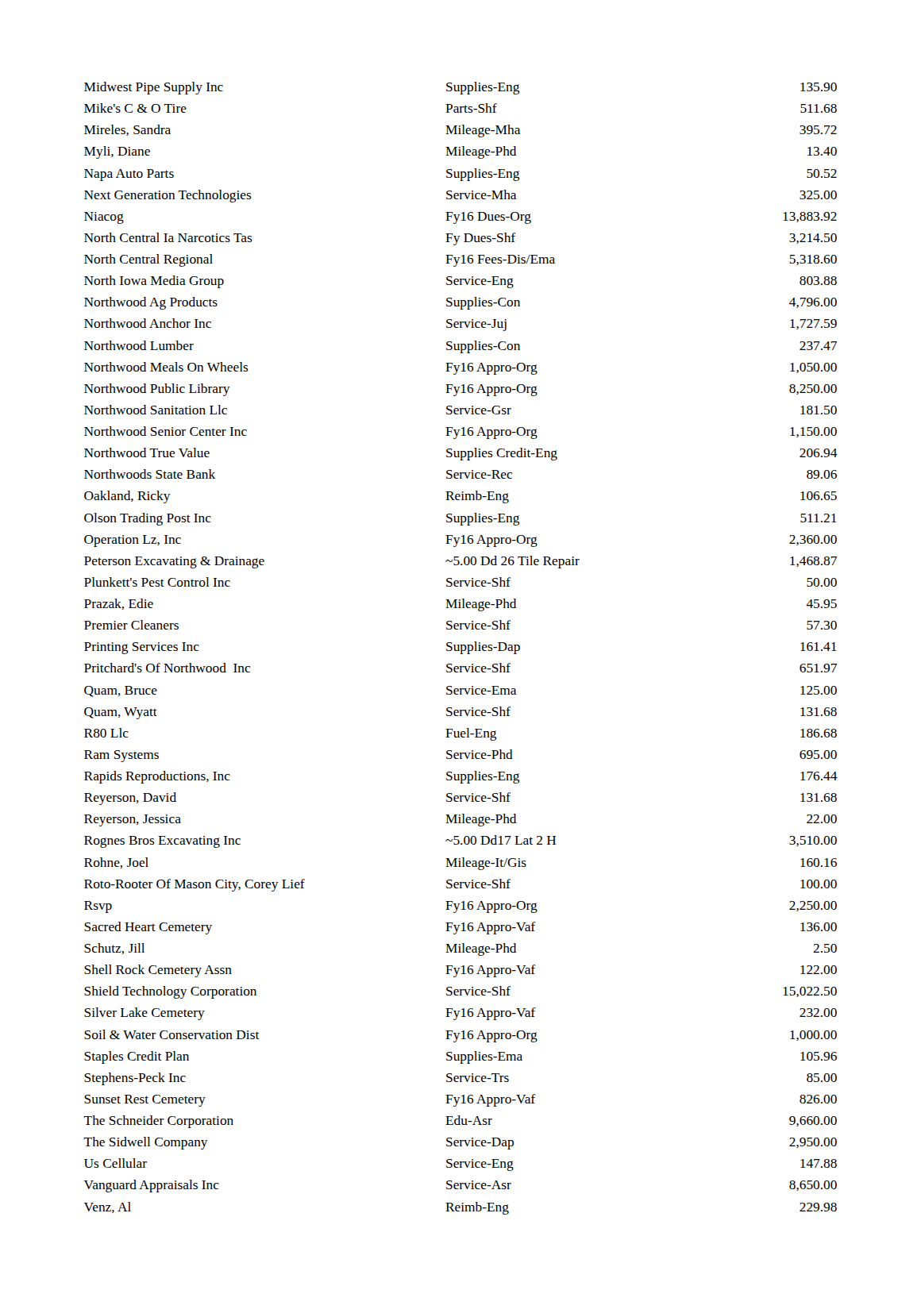| Midwest Pipe Supply Inc | Supplies-Eng | 135.90 |
| Mike's C & O Tire | Parts-Shf | 511.68 |
| Mireles, Sandra | Mileage-Mha | 395.72 |
| Myli, Diane | Mileage-Phd | 13.40 |
| Napa Auto Parts | Supplies-Eng | 50.52 |
| Next Generation Technologies | Service-Mha | 325.00 |
| Niacog | Fy16 Dues-Org | 13,883.92 |
| North Central Ia Narcotics Tas | Fy Dues-Shf | 3,214.50 |
| North Central Regional | Fy16 Fees-Dis/Ema | 5,318.60 |
| North Iowa Media Group | Service-Eng | 803.88 |
| Northwood Ag Products | Supplies-Con | 4,796.00 |
| Northwood Anchor Inc | Service-Juj | 1,727.59 |
| Northwood Lumber | Supplies-Con | 237.47 |
| Northwood Meals On Wheels | Fy16 Appro-Org | 1,050.00 |
| Northwood Public Library | Fy16 Appro-Org | 8,250.00 |
| Northwood Sanitation Llc | Service-Gsr | 181.50 |
| Northwood Senior Center Inc | Fy16 Appro-Org | 1,150.00 |
| Northwood True Value | Supplies Credit-Eng | 206.94 |
| Northwoods State Bank | Service-Rec | 89.06 |
| Oakland, Ricky | Reimb-Eng | 106.65 |
| Olson Trading Post Inc | Supplies-Eng | 511.21 |
| Operation Lz, Inc | Fy16 Appro-Org | 2,360.00 |
| Peterson Excavating & Drainage | ~5.00 Dd 26 Tile Repair | 1,468.87 |
| Plunkett's Pest Control Inc | Service-Shf | 50.00 |
| Prazak, Edie | Mileage-Phd | 45.95 |
| Premier Cleaners | Service-Shf | 57.30 |
| Printing Services Inc | Supplies-Dap | 161.41 |
| Pritchard's Of Northwood Inc | Service-Shf | 651.97 |
| Quam, Bruce | Service-Ema | 125.00 |
| Quam, Wyatt | Service-Shf | 131.68 |
| R80 Llc | Fuel-Eng | 186.68 |
| Ram Systems | Service-Phd | 695.00 |
| Rapids Reproductions, Inc | Supplies-Eng | 176.44 |
| Reyerson, David | Service-Shf | 131.68 |
| Reyerson, Jessica | Mileage-Phd | 22.00 |
| Rognes Bros Excavating Inc | ~5.00 Dd17 Lat 2 H | 3,510.00 |
| Rohne, Joel | Mileage-It/Gis | 160.16 |
| Roto-Rooter Of Mason City, Corey Lief | Service-Shf | 100.00 |
| Rsvp | Fy16 Appro-Org | 2,250.00 |
| Sacred Heart Cemetery | Fy16 Appro-Vaf | 136.00 |
| Schutz, Jill | Mileage-Phd | 2.50 |
| Shell Rock Cemetery Assn | Fy16 Appro-Vaf | 122.00 |
| Shield Technology Corporation | Service-Shf | 15,022.50 |
| Silver Lake Cemetery | Fy16 Appro-Vaf | 232.00 |
| Soil & Water Conservation Dist | Fy16 Appro-Org | 1,000.00 |
| Staples Credit Plan | Supplies-Ema | 105.96 |
| Stephens-Peck Inc | Service-Trs | 85.00 |
| Sunset Rest Cemetery | Fy16 Appro-Vaf | 826.00 |
| The Schneider Corporation | Edu-Asr | 9,660.00 |
| The Sidwell Company | Service-Dap | 2,950.00 |
| Us Cellular | Service-Eng | 147.88 |
| Vanguard Appraisals Inc | Service-Asr | 8,650.00 |
| Venz, Al | Reimb-Eng | 229.98 |